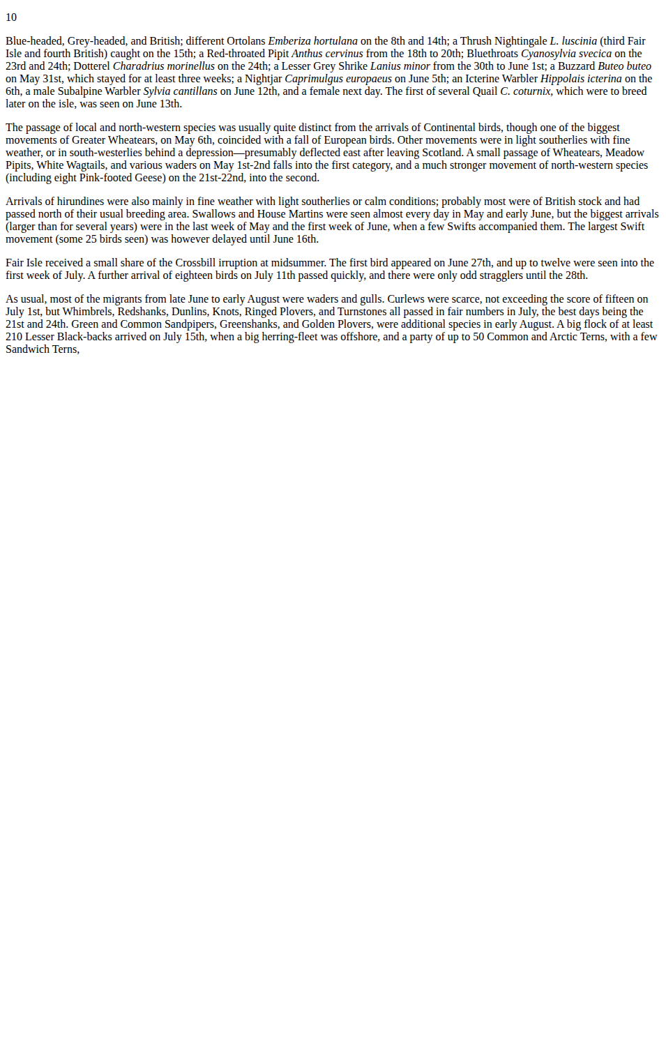10
Blue-headed, Grey-headed, and British; different Ortolans Emberiza hortulana on the 8th and 14th; a Thrush Nightingale L. luscinia (third Fair Isle and fourth British) caught on the 15th; a Red-throated Pipit Anthus cervinus from the 18th to 20th; Bluethroats Cyanosylvia svecica on the 23rd and 24th; Dotterel Charadrius morinellus on the 24th; a Lesser Grey Shrike Lanius minor from the 30th to June 1st; a Buzzard Buteo buteo on May 31st, which stayed for at least three weeks; a Nightjar Caprimulgus europaeus on June 5th; an Icterine Warbler Hippolais icterina on the 6th, a male Subalpine Warbler Sylvia cantillans on June 12th, and a female next day. The first of several Quail C. coturnix, which were to breed later on the isle, was seen on June 13th.
The passage of local and north-western species was usually quite distinct from the arrivals of Continental birds, though one of the biggest movements of Greater Wheatears, on May 6th, coincided with a fall of European birds. Other movements were in light southerlies with fine weather, or in south-westerlies behind a depression—presumably deflected east after leaving Scotland. A small passage of Wheatears, Meadow Pipits, White Wagtails, and various waders on May 1st-2nd falls into the first category, and a much stronger movement of north-western species (including eight Pink-footed Geese) on the 21st-22nd, into the second.
Arrivals of hirundines were also mainly in fine weather with light southerlies or calm conditions; probably most were of British stock and had passed north of their usual breeding area. Swallows and House Martins were seen almost every day in May and early June, but the biggest arrivals (larger than for several years) were in the last week of May and the first week of June, when a few Swifts accompanied them. The largest Swift movement (some 25 birds seen) was however delayed until June 16th.
Fair Isle received a small share of the Crossbill irruption at midsummer. The first bird appeared on June 27th, and up to twelve were seen into the first week of July. A further arrival of eighteen birds on July 11th passed quickly, and there were only odd stragglers until the 28th.
As usual, most of the migrants from late June to early August were waders and gulls. Curlews were scarce, not exceeding the score of fifteen on July 1st, but Whimbrels, Redshanks, Dunlins, Knots, Ringed Plovers, and Turnstones all passed in fair numbers in July, the best days being the 21st and 24th. Green and Common Sandpipers, Greenshanks, and Golden Plovers, were additional species in early August. A big flock of at least 210 Lesser Black-backs arrived on July 15th, when a big herring-fleet was offshore, and a party of up to 50 Common and Arctic Terns, with a few Sandwich Terns,